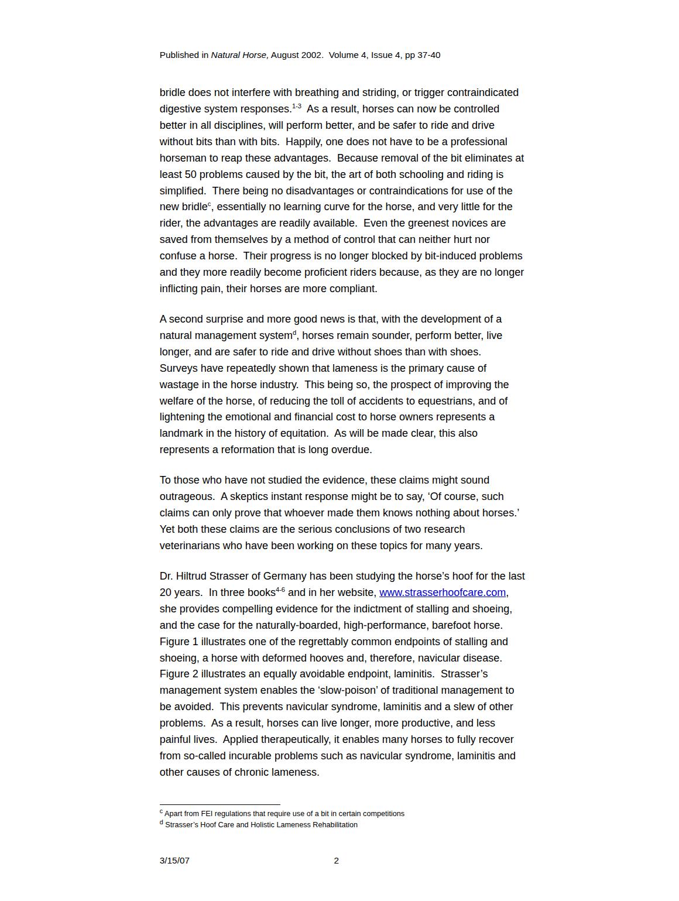Published in Natural Horse, August 2002. Volume 4, Issue 4, pp 37-40
bridle does not interfere with breathing and striding, or trigger contraindicated digestive system responses.1-3 As a result, horses can now be controlled better in all disciplines, will perform better, and be safer to ride and drive without bits than with bits. Happily, one does not have to be a professional horseman to reap these advantages. Because removal of the bit eliminates at least 50 problems caused by the bit, the art of both schooling and riding is simplified. There being no disadvantages or contraindications for use of the new bridlec, essentially no learning curve for the horse, and very little for the rider, the advantages are readily available. Even the greenest novices are saved from themselves by a method of control that can neither hurt nor confuse a horse. Their progress is no longer blocked by bit-induced problems and they more readily become proficient riders because, as they are no longer inflicting pain, their horses are more compliant.
A second surprise and more good news is that, with the development of a natural management systemd, horses remain sounder, perform better, live longer, and are safer to ride and drive without shoes than with shoes. Surveys have repeatedly shown that lameness is the primary cause of wastage in the horse industry. This being so, the prospect of improving the welfare of the horse, of reducing the toll of accidents to equestrians, and of lightening the emotional and financial cost to horse owners represents a landmark in the history of equitation. As will be made clear, this also represents a reformation that is long overdue.
To those who have not studied the evidence, these claims might sound outrageous. A skeptics instant response might be to say, ‘Of course, such claims can only prove that whoever made them knows nothing about horses.’ Yet both these claims are the serious conclusions of two research veterinarians who have been working on these topics for many years.
Dr. Hiltrud Strasser of Germany has been studying the horse’s hoof for the last 20 years. In three books4-6 and in her website, www.strasserhoofcare.com, she provides compelling evidence for the indictment of stalling and shoeing, and the case for the naturally-boarded, high-performance, barefoot horse. Figure 1 illustrates one of the regrettably common endpoints of stalling and shoeing, a horse with deformed hooves and, therefore, navicular disease. Figure 2 illustrates an equally avoidable endpoint, laminitis. Strasser’s management system enables the ‘slow-poison’ of traditional management to be avoided. This prevents navicular syndrome, laminitis and a slew of other problems. As a result, horses can live longer, more productive, and less painful lives. Applied therapeutically, it enables many horses to fully recover from so-called incurable problems such as navicular syndrome, laminitis and other causes of chronic lameness.
c Apart from FEI regulations that require use of a bit in certain competitions
d Strasser’s Hoof Care and Holistic Lameness Rehabilitation
3/15/07 2